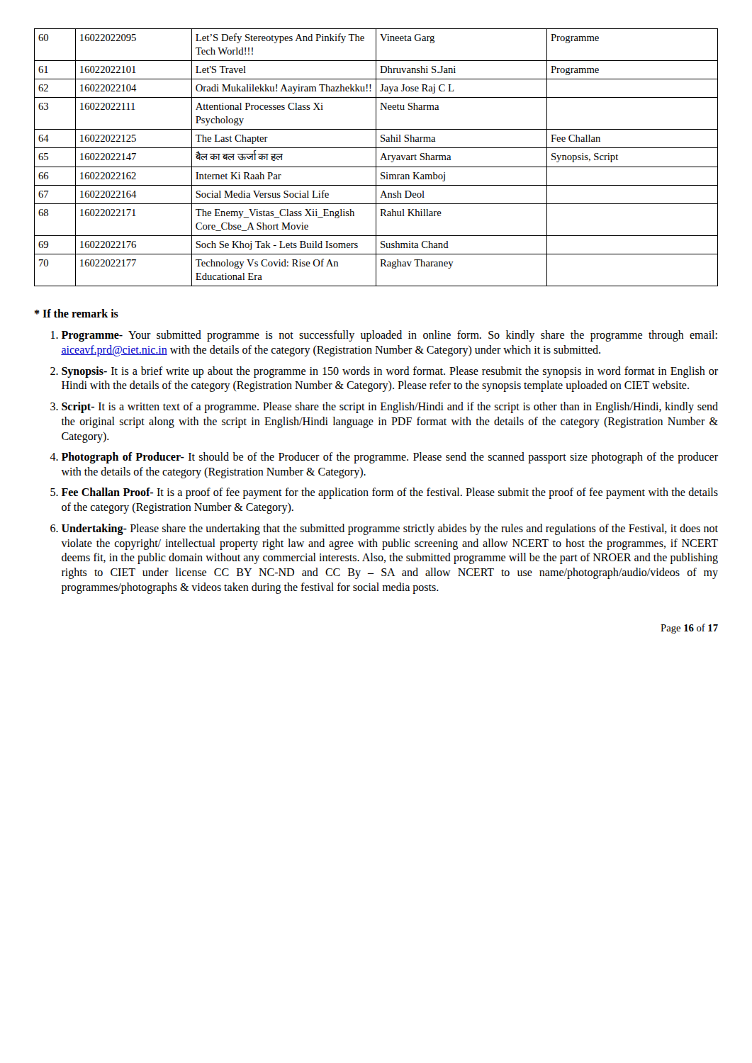| 60 | 16022022095 | Let’S Defy Stereotypes And Pinkify The Tech World!!! | Vineeta Garg | Programme |
| 61 | 16022022101 | Let'S Travel | Dhruvanshi S.Jani | Programme |
| 62 | 16022022104 | Oradi Mukalilekku! Aayiram Thazhekku!! | Jaya Jose Raj C L | |
| 63 | 16022022111 | Attentional Processes Class Xi Psychology | Neetu Sharma | |
| 64 | 16022022125 | The Last Chapter | Sahil Sharma | Fee Challan |
| 65 | 16022022147 | बैल का बल ऊर्जा का हल | Aryavart Sharma | Synopsis, Script |
| 66 | 16022022162 | Internet Ki Raah Par | Simran Kamboj | |
| 67 | 16022022164 | Social Media Versus Social Life | Ansh Deol | |
| 68 | 16022022171 | The Enemy_Vistas_Class Xii_English Core_Cbse_A Short Movie | Rahul Khillare | |
| 69 | 16022022176 | Soch Se Khoj Tak - Lets Build Isomers | Sushmita Chand | |
| 70 | 16022022177 | Technology Vs Covid: Rise Of An Educational Era | Raghav Tharaney | |
* If the remark is
Programme- Your submitted programme is not successfully uploaded in online form. So kindly share the programme through email: aiceavf.prd@ciet.nic.in with the details of the category (Registration Number & Category) under which it is submitted.
Synopsis- It is a brief write up about the programme in 150 words in word format. Please resubmit the synopsis in word format in English or Hindi with the details of the category (Registration Number & Category). Please refer to the synopsis template uploaded on CIET website.
Script- It is a written text of a programme. Please share the script in English/Hindi and if the script is other than in English/Hindi, kindly send the original script along with the script in English/Hindi language in PDF format with the details of the category (Registration Number & Category).
Photograph of Producer- It should be of the Producer of the programme. Please send the scanned passport size photograph of the producer with the details of the category (Registration Number & Category).
Fee Challan Proof- It is a proof of fee payment for the application form of the festival. Please submit the proof of fee payment with the details of the category (Registration Number & Category).
Undertaking- Please share the undertaking that the submitted programme strictly abides by the rules and regulations of the Festival, it does not violate the copyright/ intellectual property right law and agree with public screening and allow NCERT to host the programmes, if NCERT deems fit, in the public domain without any commercial interests. Also, the submitted programme will be the part of NROER and the publishing rights to CIET under license CC BY NC-ND and CC By – SA and allow NCERT to use name/photograph/audio/videos of my programmes/photographs & videos taken during the festival for social media posts.
Page 16 of 17